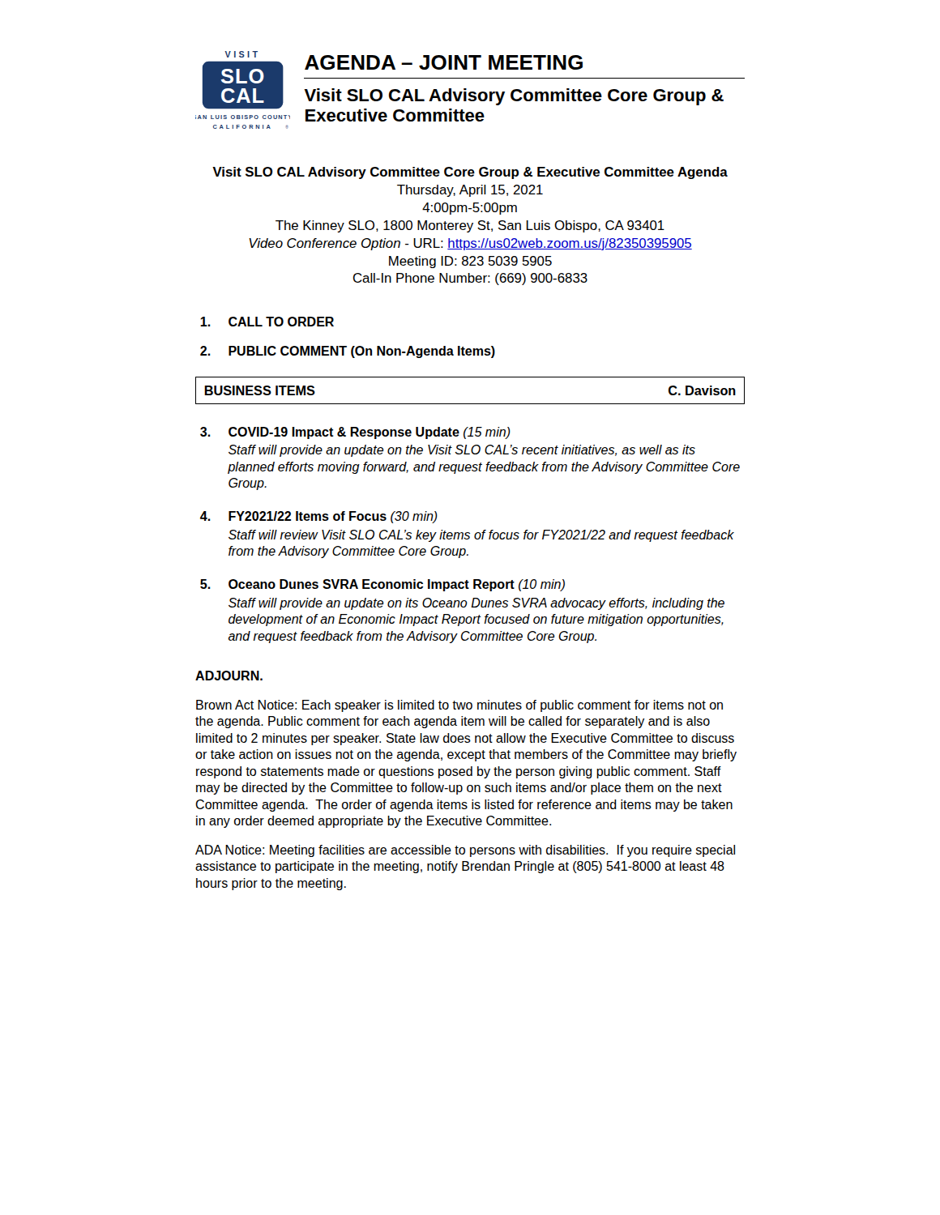VISIT SLO CAL SAN LUIS OBISPO COUNTY CALIFORNIA ®
AGENDA – JOINT MEETING
Visit SLO CAL Advisory Committee Core Group & Executive Committee
Visit SLO CAL Advisory Committee Core Group & Executive Committee Agenda
Thursday, April 15, 2021
4:00pm-5:00pm
The Kinney SLO, 1800 Monterey St, San Luis Obispo, CA 93401
Video Conference Option - URL: https://us02web.zoom.us/j/82350395905
Meeting ID: 823 5039 5905
Call-In Phone Number: (669) 900-6833
1. CALL TO ORDER
2. PUBLIC COMMENT (On Non-Agenda Items)
BUSINESS ITEMS C. Davison
3.
COVID-19 Impact & Response Update (15 min)
Staff will provide an update on the Visit SLO CAL’s recent initiatives, as well as its planned efforts moving forward, and request feedback from the Advisory Committee Core Group.
4.
FY2021/22 Items of Focus (30 min)
Staff will review Visit SLO CAL’s key items of focus for FY2021/22 and request feedback from the Advisory Committee Core Group.
5.
Oceano Dunes SVRA Economic Impact Report (10 min)
Staff will provide an update on its Oceano Dunes SVRA advocacy efforts, including the development of an Economic Impact Report focused on future mitigation opportunities, and request feedback from the Advisory Committee Core Group.
ADJOURN.
Brown Act Notice: Each speaker is limited to two minutes of public comment for items not on the agenda. Public comment for each agenda item will be called for separately and is also limited to 2 minutes per speaker. State law does not allow the Executive Committee to discuss or take action on issues not on the agenda, except that members of the Committee may briefly respond to statements made or questions posed by the person giving public comment. Staff may be directed by the Committee to follow-up on such items and/or place them on the next Committee agenda. The order of agenda items is listed for reference and items may be taken in any order deemed appropriate by the Executive Committee.
ADA Notice: Meeting facilities are accessible to persons with disabilities. If you require special assistance to participate in the meeting, notify Brendan Pringle at (805) 541-8000 at least 48 hours prior to the meeting.